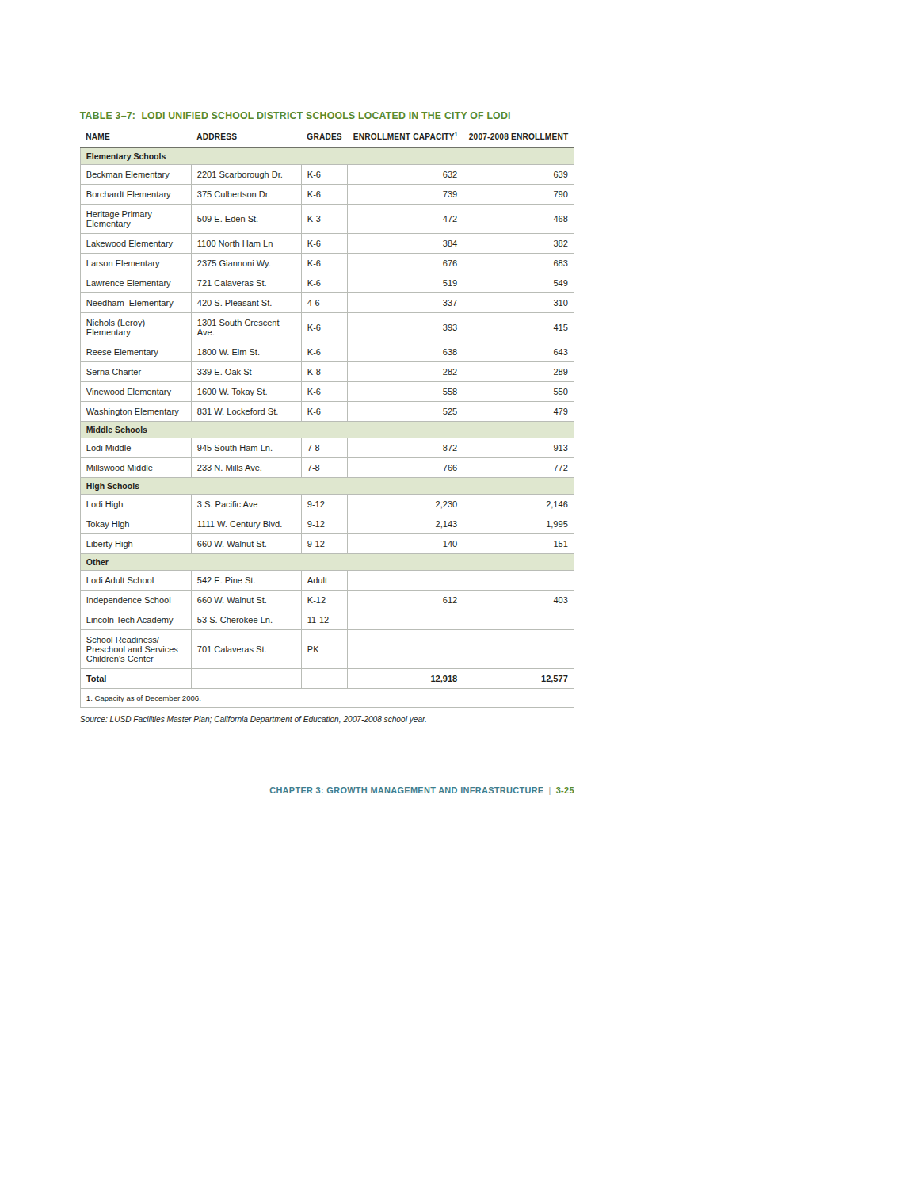Table 3–7: Lodi Unified School District Schools Located in the City of Lodi
| NAME | ADDRESS | GRADES | ENROLLMENT CAPACITY 1 | 2007-2008 ENROLLMENT |
| --- | --- | --- | --- | --- |
| Elementary Schools |
| Beckman Elementary | 2201 Scarborough Dr. | K-6 | 632 | 639 |
| Borchardt Elementary | 375 Culbertson Dr. | K-6 | 739 | 790 |
| Heritage Primary Elementary | 509 E. Eden St. | K-3 | 472 | 468 |
| Lakewood Elementary | 1100 North Ham Ln | K-6 | 384 | 382 |
| Larson Elementary | 2375 Giannoni Wy. | K-6 | 676 | 683 |
| Lawrence Elementary | 721 Calaveras St. | K-6 | 519 | 549 |
| Needham Elementary | 420 S. Pleasant St. | 4-6 | 337 | 310 |
| Nichols (Leroy) Elementary | 1301 South Crescent Ave. | K-6 | 393 | 415 |
| Reese Elementary | 1800 W. Elm St. | K-6 | 638 | 643 |
| Serna Charter | 339 E. Oak St | K-8 | 282 | 289 |
| Vinewood Elementary | 1600 W. Tokay St. | K-6 | 558 | 550 |
| Washington Elementary | 831 W. Lockeford St. | K-6 | 525 | 479 |
| Middle Schools |
| Lodi Middle | 945 South Ham Ln. | 7-8 | 872 | 913 |
| Millswood Middle | 233 N. Mills Ave. | 7-8 | 766 | 772 |
| High Schools |
| Lodi High | 3 S. Pacific Ave | 9-12 | 2,230 | 2,146 |
| Tokay High | 1111 W. Century Blvd. | 9-12 | 2,143 | 1,995 |
| Liberty High | 660 W. Walnut St. | 9-12 | 140 | 151 |
| Other |
| Lodi Adult School | 542 E. Pine St. | Adult | | |
| Independence School | 660 W. Walnut St. | K-12 | 612 | 403 |
| Lincoln Tech Academy | 53 S. Cherokee Ln. | 11-12 | | |
| School Readiness/ Preschool and Services Children's Center | 701 Calaveras St. | PK | | |
| Total | | | 12,918 | 12,577 |
| 1. Capacity as of December 2006. |
Source: LUSD Facilities Master Plan; California Department of Education, 2007-2008 school year.
CHAPTER 3: GROWTH MANAGEMENT AND INFRASTRUCTURE|3-25